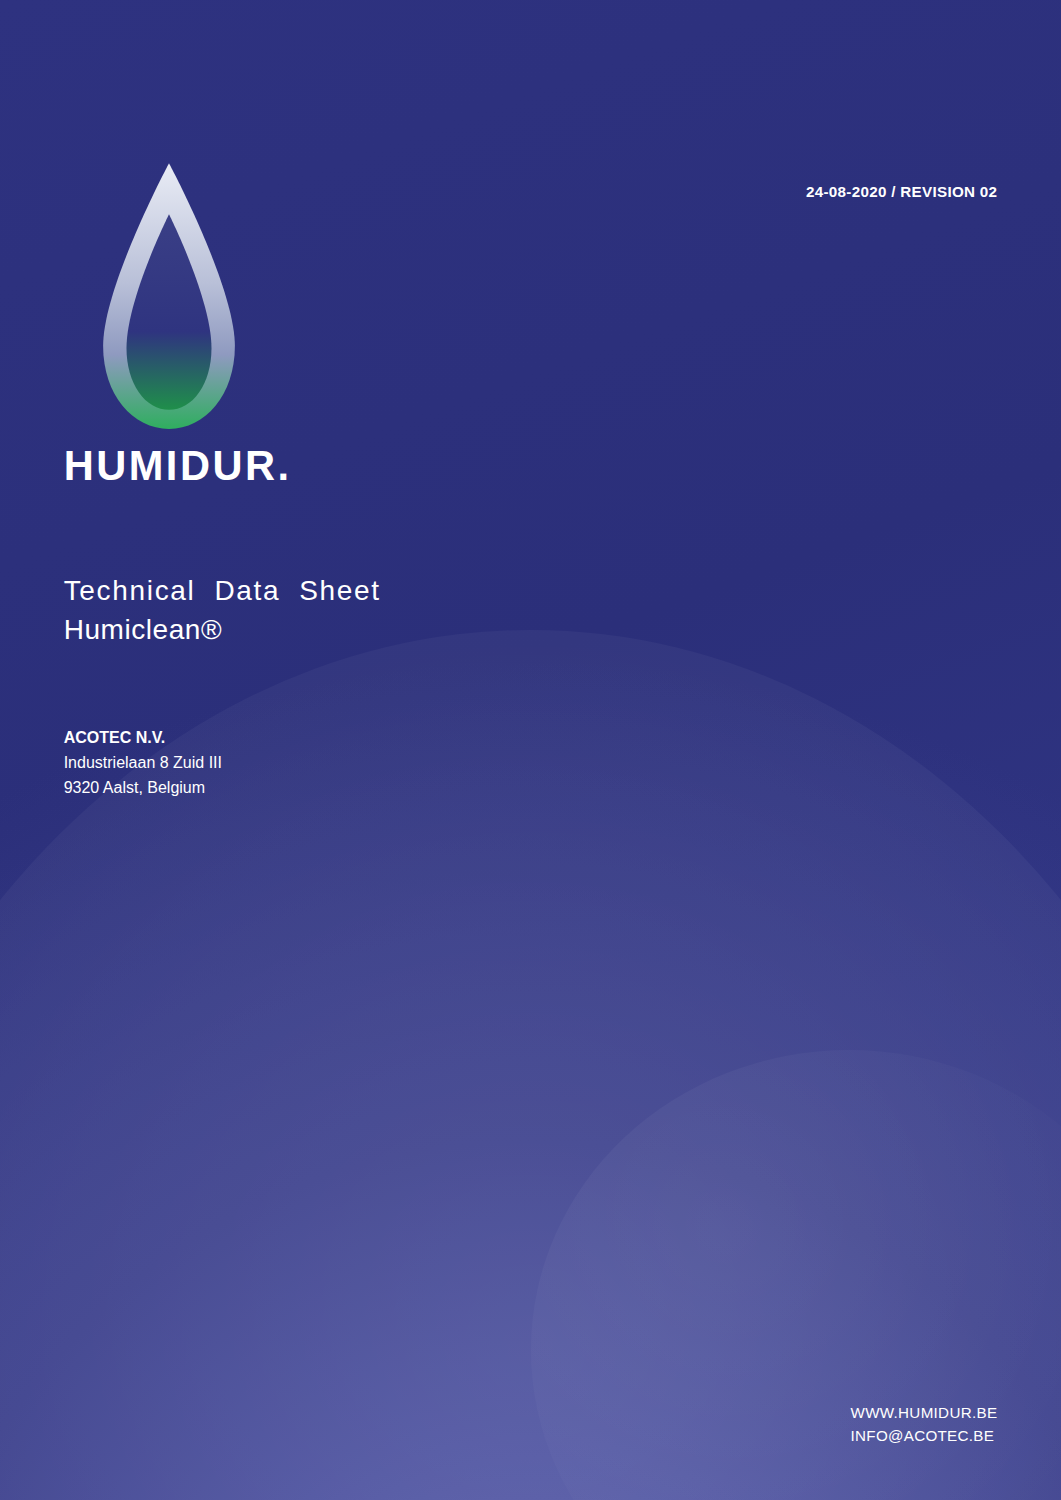24-08-2020 / REVISION 02
HUMIDUR.
Technical Data Sheet
Humiclean®
ACOTEC N.V.
Industrielaan 8 Zuid III
9320 Aalst, Belgium
WWW.HUMIDUR.BE
INFO@ACOTEC.BE